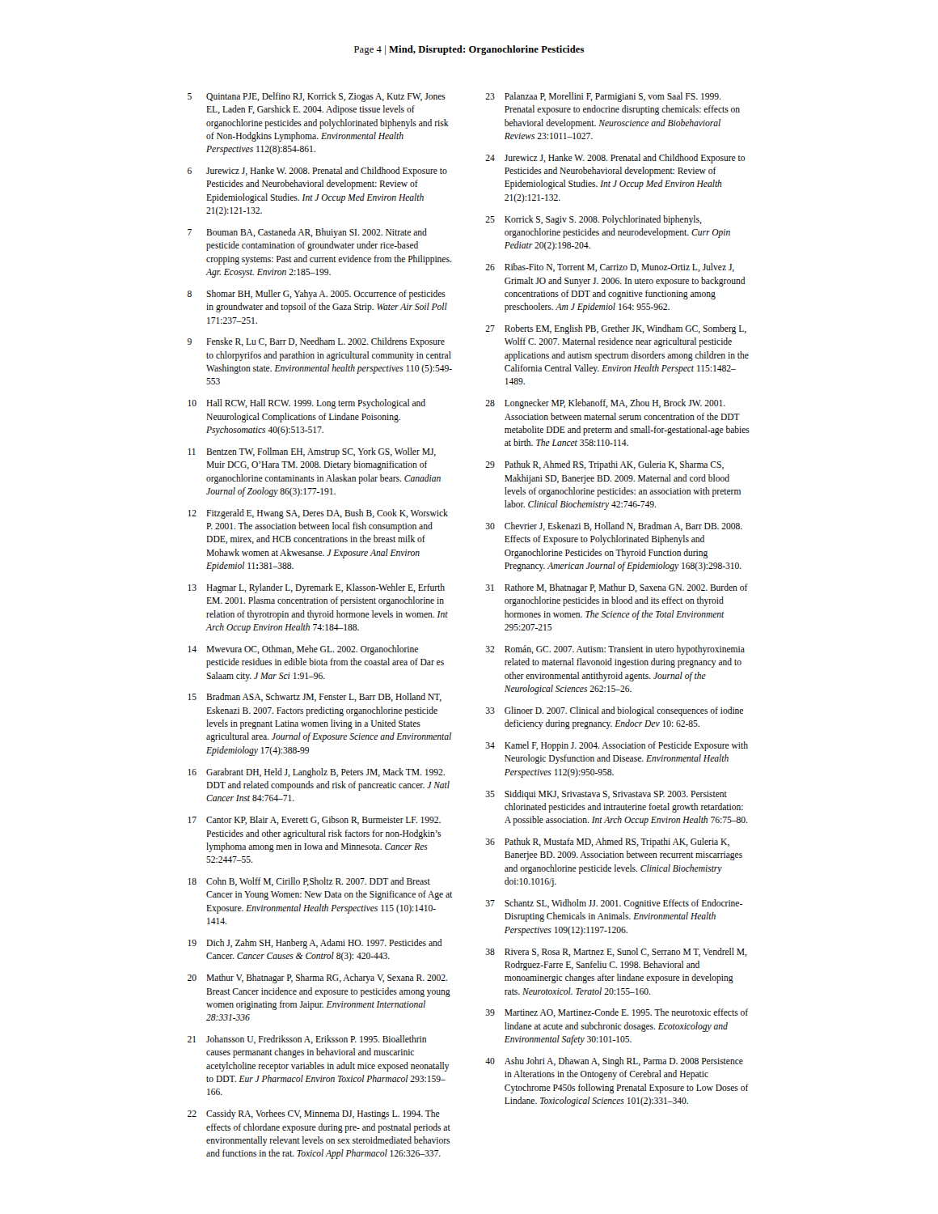Page 4 | Mind, Disrupted: Organochlorine Pesticides
5 Quintana PJE, Delfino RJ, Korrick S, Ziogas A, Kutz FW, Jones EL, Laden F, Garshick E. 2004. Adipose tissue levels of organochlorine pesticides and polychlorinated biphenyls and risk of Non-Hodgkins Lymphoma. Environmental Health Perspectives 112(8):854-861.
6 Jurewicz J, Hanke W. 2008. Prenatal and Childhood Exposure to Pesticides and Neurobehavioral development: Review of Epidemiological Studies. Int J Occup Med Environ Health 21(2):121-132.
7 Bouman BA, Castaneda AR, Bhuiyan SI. 2002. Nitrate and pesticide contamination of groundwater under rice-based cropping systems: Past and current evidence from the Philippines. Agr. Ecosyst. Environ 2:185–199.
8 Shomar BH, Muller G, Yahya A. 2005. Occurrence of pesticides in groundwater and topsoil of the Gaza Strip. Water Air Soil Poll 171:237–251.
9 Fenske R, Lu C, Barr D, Needham L. 2002. Childrens Exposure to chlorpyrifos and parathion in agricultural community in central Washington state. Environmental health perspectives 110 (5):549-553
10 Hall RCW, Hall RCW. 1999. Long term Psychological and Neuurological Complications of Lindane Poisoning. Psychosomatics 40(6):513-517.
11 Bentzen TW, Follman EH, Amstrup SC, York GS, Woller MJ, Muir DCG, O’Hara TM. 2008. Dietary biomagnification of organochlorine contaminants in Alaskan polar bears. Canadian Journal of Zoology 86(3):177-191.
12 Fitzgerald E, Hwang SA, Deres DA, Bush B, Cook K, Worswick P. 2001. The association between local fish consumption and DDE, mirex, and HCB concentrations in the breast milk of Mohawk women at Akwesanse. J Exposure Anal Environ Epidemiol 11: 381–388.
13 Hagmar L, Rylander L, Dyremark E, Klasson-Wehler E, Erfurth EM. 2001. Plasma concentration of persistent organochlorine in relation of thyrotropin and thyroid hormone levels in women. Int Arch Occup Environ Health 74:184–188.
14 Mwevura OC, Othman, Mehe GL. 2002. Organochlorine pesticide residues in edible biota from the coastal area of Dar es Salaam city. J Mar Sci 1:91–96.
15 Bradman ASA, Schwartz JM, Fenster L, Barr DB, Holland NT, Eskenazi B. 2007. Factors predicting organochlorine pesticide levels in pregnant Latina women living in a United States agricultural area. Journal of Exposure Science and Environmental Epidemiology 17(4):388-99
16 Garabrant DH, Held J, Langholz B, Peters JM, Mack TM. 1992. DDT and related compounds and risk of pancreatic cancer. J Natl Cancer Inst 84:764–71.
17 Cantor KP, Blair A, Everett G, Gibson R, Burmeister LF. 1992. Pesticides and other agricultural risk factors for non-Hodgkin’s lymphoma among men in Iowa and Minnesota. Cancer Res 52:2447–55.
18 Cohn B, Wolff M, Cirillo P,Sholtz R. 2007. DDT and Breast Cancer in Young Women: New Data on the Significance of Age at Exposure. Environmental Health Perspectives 115 (10):1410-1414.
19 Dich J, Zahm SH, Hanberg A, Adami HO. 1997. Pesticides and Cancer. Cancer Causes & Control 8(3): 420-443.
20 Mathur V, Bhatnagar P, Sharma RG, Acharya V, Sexana R. 2002. Breast Cancer incidence and exposure to pesticides among young women originating from Jaipur. Environment International 28:331-336
21 Johansson U, Fredriksson A, Eriksson P. 1995. Bioallethrin causes permanant changes in behavioral and muscarinic acetylcholine receptor variables in adult mice exposed neonatally to DDT. Eur J Pharmacol Environ Toxicol Pharmacol 293:159–166.
22 Cassidy RA, Vorhees CV, Minnema DJ, Hastings L. 1994. The effects of chlordane exposure during pre- and postnatal periods at environmentally relevant levels on sex steroidmediated behaviors and functions in the rat. Toxicol Appl Pharmacol 126:326–337.
23 Palanzaa P, Morellini F, Parmigiani S, vom Saal FS. 1999. Prenatal exposure to endocrine disrupting chemicals: effects on behavioral development. Neuroscience and Biobehavioral Reviews 23:1011–1027.
24 Jurewicz J, Hanke W. 2008. Prenatal and Childhood Exposure to Pesticides and Neurobehavioral development: Review of Epidemiological Studies. Int J Occup Med Environ Health 21(2):121-132.
25 Korrick S, Sagiv S. 2008. Polychlorinated biphenyls, organochlorine pesticides and neurodevelopment. Curr Opin Pediatr 20(2):198-204.
26 Ribas-Fito N, Torrent M, Carrizo D, Munoz-Ortiz L, Julvez J, Grimalt JO and Sunyer J. 2006. In utero exposure to background concentrations of DDT and cognitive functioning among preschoolers. Am J Epidemiol 164: 955-962.
27 Roberts EM, English PB, Grether JK, Windham GC, Somberg L, Wolff C. 2007. Maternal residence near agricultural pesticide applications and autism spectrum disorders among children in the California Central Valley. Environ Health Perspect 115:1482–1489.
28 Longnecker MP, Klebanoff, MA, Zhou H, Brock JW. 2001. Association between maternal serum concentration of the DDT metabolite DDE and preterm and small-for-gestational-age babies at birth. The Lancet 358:110-114.
29 Pathuk R, Ahmed RS, Tripathi AK, Guleria K, Sharma CS, Makhijani SD, Banerjee BD. 2009. Maternal and cord blood levels of organochlorine pesticides: an association with preterm labor. Clinical Biochemistry 42:746-749.
30 Chevrier J, Eskenazi B, Holland N, Bradman A, Barr DB. 2008. Effects of Exposure to Polychlorinated Biphenyls and Organochlorine Pesticides on Thyroid Function during Pregnancy. American Journal of Epidemiology 168(3):298-310.
31 Rathore M, Bhatnagar P, Mathur D, Saxena GN. 2002. Burden of organochlorine pesticides in blood and its effect on thyroid hormones in women. The Science of the Total Environment 295:207-215
32 Román, GC. 2007. Autism: Transient in utero hypothyroxinemia related to maternal flavonoid ingestion during pregnancy and to other environmental antithyroid agents. Journal of the Neurological Sciences 262:15–26.
33 Glinoer D. 2007. Clinical and biological consequences of iodine deficiency during pregnancy. Endocr Dev 10: 62-85.
34 Kamel F, Hoppin J. 2004. Association of Pesticide Exposure with Neurologic Dysfunction and Disease. Environmental Health Perspectives 112(9):950-958.
35 Siddiqui MKJ, Srivastava S, Srivastava SP. 2003. Persistent chlorinated pesticides and intrauterine foetal growth retardation: A possible association. Int Arch Occup Environ Health 76:75–80.
36 Pathuk R, Mustafa MD, Ahmed RS, Tripathi AK, Guleria K, Banerjee BD. 2009. Association between recurrent miscarriages and organochlorine pesticide levels. Clinical Biochemistry doi:10.1016/j.
37 Schantz SL, Widholm JJ. 2001. Cognitive Effects of Endocrine-Disrupting Chemicals in Animals. Environmental Health Perspectives 109(12):1197-1206.
38 Rivera S, Rosa R, Martnez E, Sunol C, Serrano M T, Vendrell M, Rodrguez-Farre E, Sanfeliu C. 1998. Behavioral and monoaminergic changes after lindane exposure in developing rats. Neurotoxicol. Teratol 20:155–160.
39 Martinez AO, Martinez-Conde E. 1995. The neurotoxic effects of lindane at acute and subchronic dosages. Ecotoxicology and Environmental Safety 30:101-105.
40 Ashu Johri A, Dhawan A, Singh RL, Parma D. 2008 Persistence in Alterations in the Ontogeny of Cerebral and Hepatic Cytochrome P450s following Prenatal Exposure to Low Doses of Lindane. Toxicological Sciences 101(2):331–340.